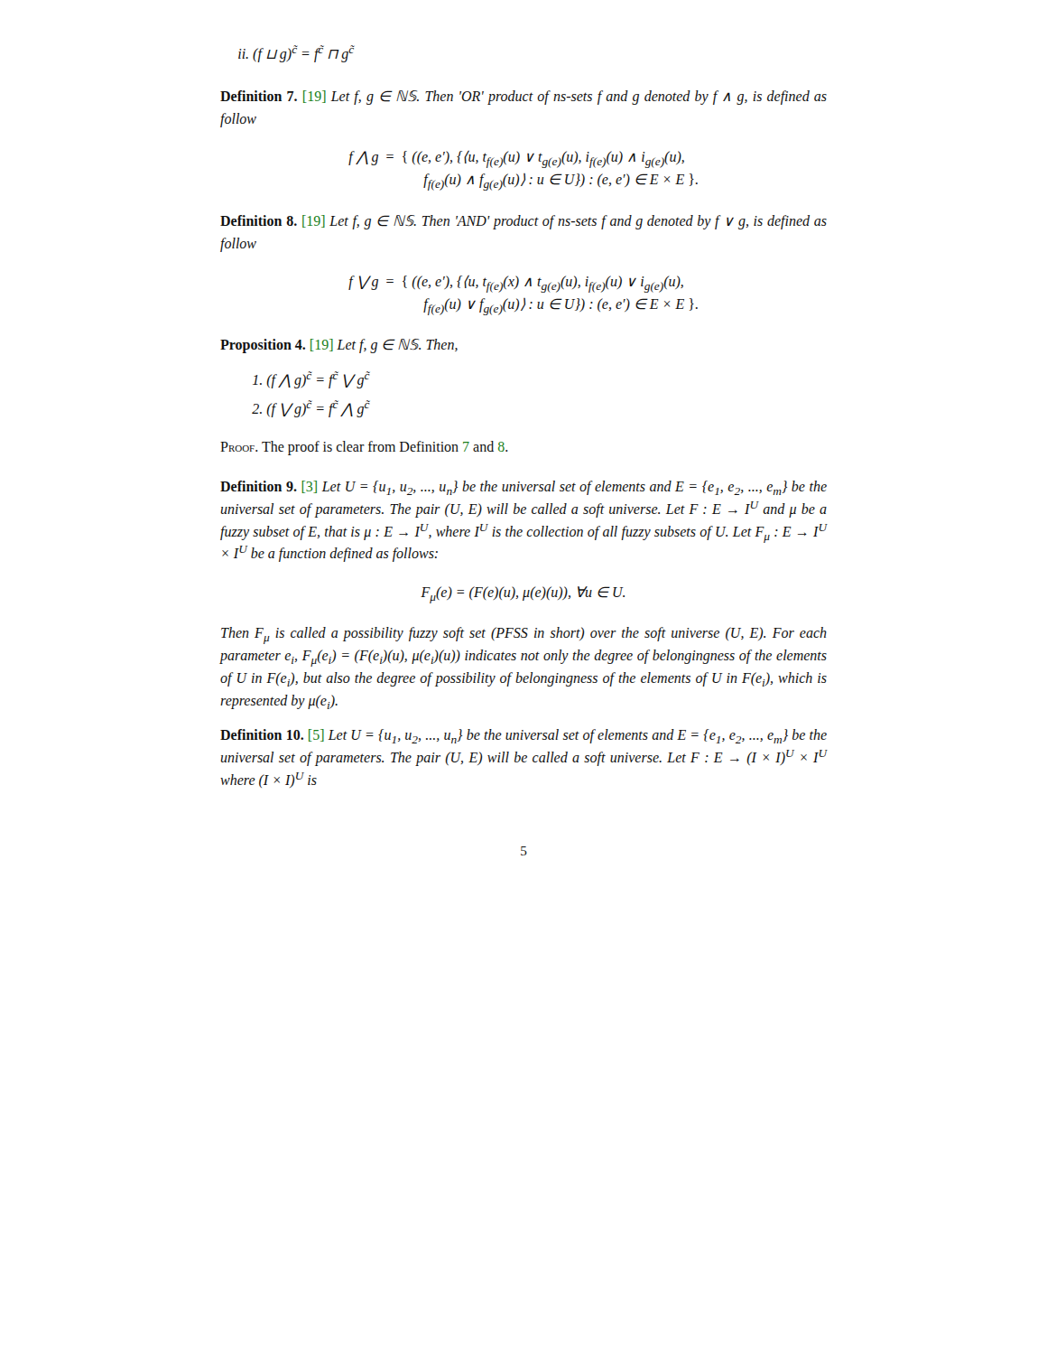ii. (f ⊔ g)c̃ = fc̃ ⊓ gc̃
Definition 7. [19] Let f, g ∈ ℕ𝕊. Then 'OR' product of ns-sets f and g denoted by f ∧ g, is defined as follow
f ⋀ g = { ((e, e′), {⟨u, tf(e)(u) ∨ tg(e)(u), if(e)(u) ∧ ig(e)(u), ff(e)(u) ∧ fg(e)(u)⟩ : u ∈ U}) : (e, e′) ∈ E × E }.
Definition 8. [19] Let f, g ∈ ℕ𝕊. Then 'AND' product of ns-sets f and g denoted by f ∨ g, is defined as follow
f ⋁ g = { ((e, e′), {⟨u, tf(e)(x) ∧ tg(e)(u), if(e)(u) ∨ ig(e)(u), ff(e)(u) ∨ fg(e)(u)⟩ : u ∈ U}) : (e, e′) ∈ E × E }.
Proposition 4. [19] Let f, g ∈ ℕ𝕊. Then,
(f ⋀ g)c̃ = fc̃ ⋁ gc̃
(f ⋁ g)c̃ = fc̃ ⋀ gc̃
Proof. The proof is clear from Definition 7 and 8.
Definition 9. [3] Let U = {u1, u2, ..., un} be the universal set of elements and E = {e1, e2, ..., em} be the universal set of parameters. The pair (U, E) will be called a soft universe. Let F : E → IU and μ be a fuzzy subset of E, that is μ : E → IU, where IU is the collection of all fuzzy subsets of U. Let Fμ : E → IU × IU be a function defined as follows:
Fμ(e) = (F(e)(u), μ(e)(u)), ∀u ∈ U.
Then Fμ is called a possibility fuzzy soft set (PFSS in short) over the soft universe (U, E). For each parameter ei, Fμ(ei) = (F(ei)(u), μ(ei)(u)) indicates not only the degree of belongingness of the elements of U in F(ei), but also the degree of possibility of belongingness of the elements of U in F(ei), which is represented by μ(ei).
Definition 10. [5] Let U = {u1, u2, ..., un} be the universal set of elements and E = {e1, e2, ..., em} be the universal set of parameters. The pair (U, E) will be called a soft universe. Let F : E → (I × I)U × IU where (I × I)U is
5